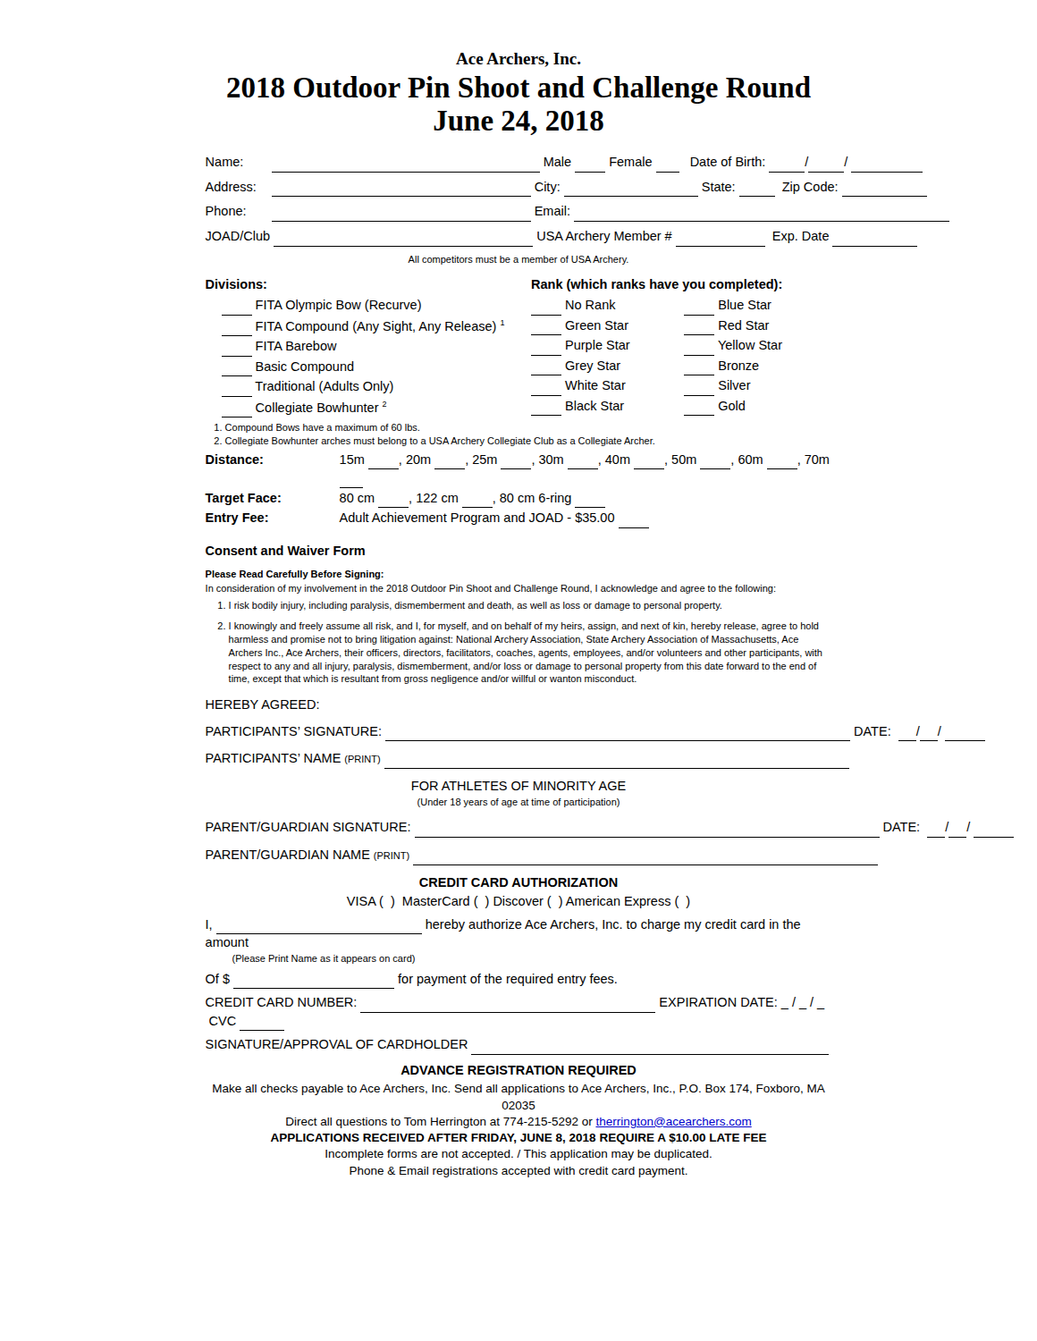Ace Archers, Inc.
2018 Outdoor Pin Shoot and Challenge RoundJune 24, 2018
Name: Male Female Date of Birth: / /
Address: City: State: Zip Code:
Phone: Email:
JOAD/Club USA Archery Member # Exp. Date
All competitors must be a member of USA Archery.
Divisions:
FITA Olympic Bow (Recurve)
FITA Compound (Any Sight, Any Release) 1
FITA Barebow
Basic Compound
Traditional (Adults Only)
Collegiate Bowhunter 2
Rank (which ranks have you completed):
No Rank
Blue Star
Green Star
Red Star
Purple Star
Yellow Star
Grey Star
Bronze
White Star
Silver
Black Star
Gold
Compound Bows have a maximum of 60 lbs.
Collegiate Bowhunter arches must belong to a USA Archery Collegiate Club as a Collegiate Archer.
Distance:
15m , 20m , 25m , 30m , 40m , 50m , 60m , 70m
Target Face:
80 cm , 122 cm , 80 cm 6-ring
Entry Fee:
Adult Achievement Program and JOAD - $35.00
Consent and Waiver Form
Please Read Carefully Before Signing:
In consideration of my involvement in the 2018 Outdoor Pin Shoot and Challenge Round, I acknowledge and agree to the following:
I risk bodily injury, including paralysis, dismemberment and death, as well as loss or damage to personal property.
I knowingly and freely assume all risk, and I, for myself, and on behalf of my heirs, assign, and next of kin, hereby release, agree to hold harmless and promise not to bring litigation against: National Archery Association, State Archery Association of Massachusetts, Ace Archers Inc., Ace Archers, their officers, directors, facilitators, coaches, agents, employees, and/or volunteers and other participants, with respect to any and all injury, paralysis, dismemberment, and/or loss or damage to personal property from this date forward to the end of time, except that which is resultant from gross negligence and/or willful or wanton misconduct.
HEREBY AGREED:
PARTICIPANTS’ SIGNATURE: DATE: / /
PARTICIPANTS’ NAME (PRINT)
FOR ATHLETES OF MINORITY AGE
(Under 18 years of age at time of participation)
PARENT/GUARDIAN SIGNATURE: DATE: / /
PARENT/GUARDIAN NAME (PRINT)
CREDIT CARD AUTHORIZATION
VISA ( ) MasterCard ( ) Discover ( ) American Express ( )
I, hereby authorize Ace Archers, Inc. to charge my credit card in the amount
(Please Print Name as it appears on card)
Of $ for payment of the required entry fees.
CREDIT CARD NUMBER: EXPIRATION DATE: _ / _ / _ CVC
SIGNATURE/APPROVAL OF CARDHOLDER
ADVANCE REGISTRATION REQUIRED
Make all checks payable to Ace Archers, Inc. Send all applications to Ace Archers, Inc., P.O. Box 174, Foxboro, MA 02035
Direct all questions to Tom Herrington at 774-215-5292 or therrington@acearchers.com
APPLICATIONS RECEIVED AFTER FRIDAY, JUNE 8, 2018 REQUIRE A $10.00 LATE FEE
Incomplete forms are not accepted. / This application may be duplicated.
Phone & Email registrations accepted with credit card payment.